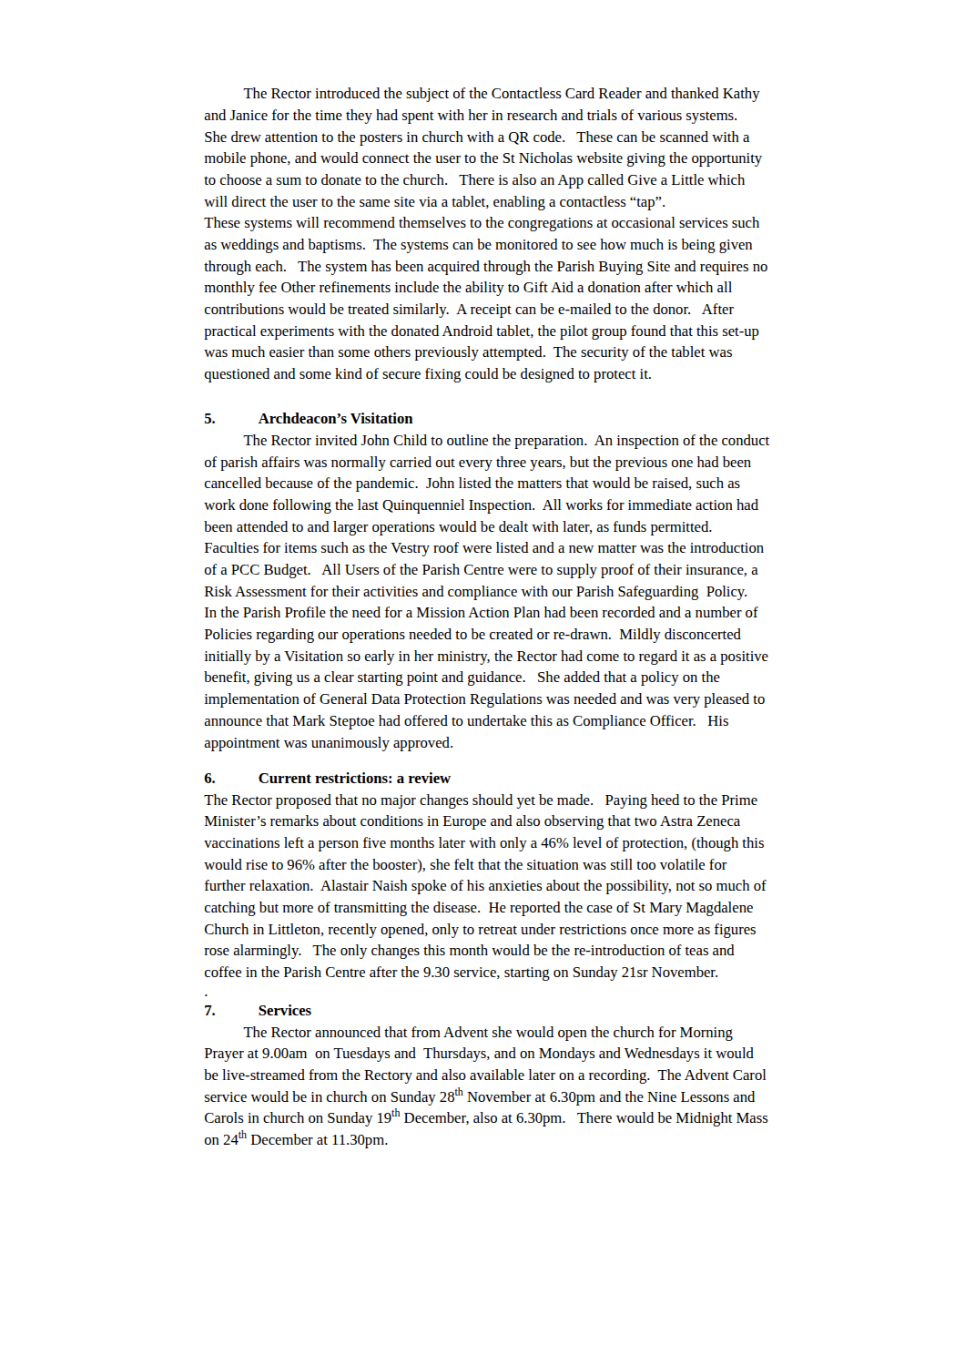The Rector introduced the subject of the Contactless Card Reader and thanked Kathy and Janice for the time they had spent with her in research and trials of various systems. She drew attention to the posters in church with a QR code. These can be scanned with a mobile phone, and would connect the user to the St Nicholas website giving the opportunity to choose a sum to donate to the church. There is also an App called Give a Little which will direct the user to the same site via a tablet, enabling a contactless “tap”.
These systems will recommend themselves to the congregations at occasional services such as weddings and baptisms. The systems can be monitored to see how much is being given through each. The system has been acquired through the Parish Buying Site and requires no monthly fee Other refinements include the ability to Gift Aid a donation after which all contributions would be treated similarly. A receipt can be e-mailed to the donor. After practical experiments with the donated Android tablet, the pilot group found that this set-up was much easier than some others previously attempted. The security of the tablet was questioned and some kind of secure fixing could be designed to protect it.
5. Archdeacon’s Visitation
The Rector invited John Child to outline the preparation. An inspection of the conduct of parish affairs was normally carried out every three years, but the previous one had been cancelled because of the pandemic. John listed the matters that would be raised, such as work done following the last Quinquenniel Inspection. All works for immediate action had been attended to and larger operations would be dealt with later, as funds permitted. Faculties for items such as the Vestry roof were listed and a new matter was the introduction of a PCC Budget. All Users of the Parish Centre were to supply proof of their insurance, a Risk Assessment for their activities and compliance with our Parish Safeguarding Policy. In the Parish Profile the need for a Mission Action Plan had been recorded and a number of Policies regarding our operations needed to be created or re-drawn. Mildly disconcerted initially by a Visitation so early in her ministry, the Rector had come to regard it as a positive benefit, giving us a clear starting point and guidance. She added that a policy on the implementation of General Data Protection Regulations was needed and was very pleased to announce that Mark Steptoe had offered to undertake this as Compliance Officer. His appointment was unanimously approved.
6. Current restrictions: a review
The Rector proposed that no major changes should yet be made. Paying heed to the Prime Minister’s remarks about conditions in Europe and also observing that two Astra Zeneca vaccinations left a person five months later with only a 46% level of protection, (though this would rise to 96% after the booster), she felt that the situation was still too volatile for further relaxation. Alastair Naish spoke of his anxieties about the possibility, not so much of catching but more of transmitting the disease. He reported the case of St Mary Magdalene Church in Littleton, recently opened, only to retreat under restrictions once more as figures rose alarmingly. The only changes this month would be the re-introduction of teas and coffee in the Parish Centre after the 9.30 service, starting on Sunday 21sr November.
.
7. Services
The Rector announced that from Advent she would open the church for Morning Prayer at 9.00am on Tuesdays and Thursdays, and on Mondays and Wednesdays it would be live-streamed from the Rectory and also available later on a recording. The Advent Carol service would be in church on Sunday 28th November at 6.30pm and the Nine Lessons and Carols in church on Sunday 19th December, also at 6.30pm. There would be Midnight Mass on 24th December at 11.30pm.